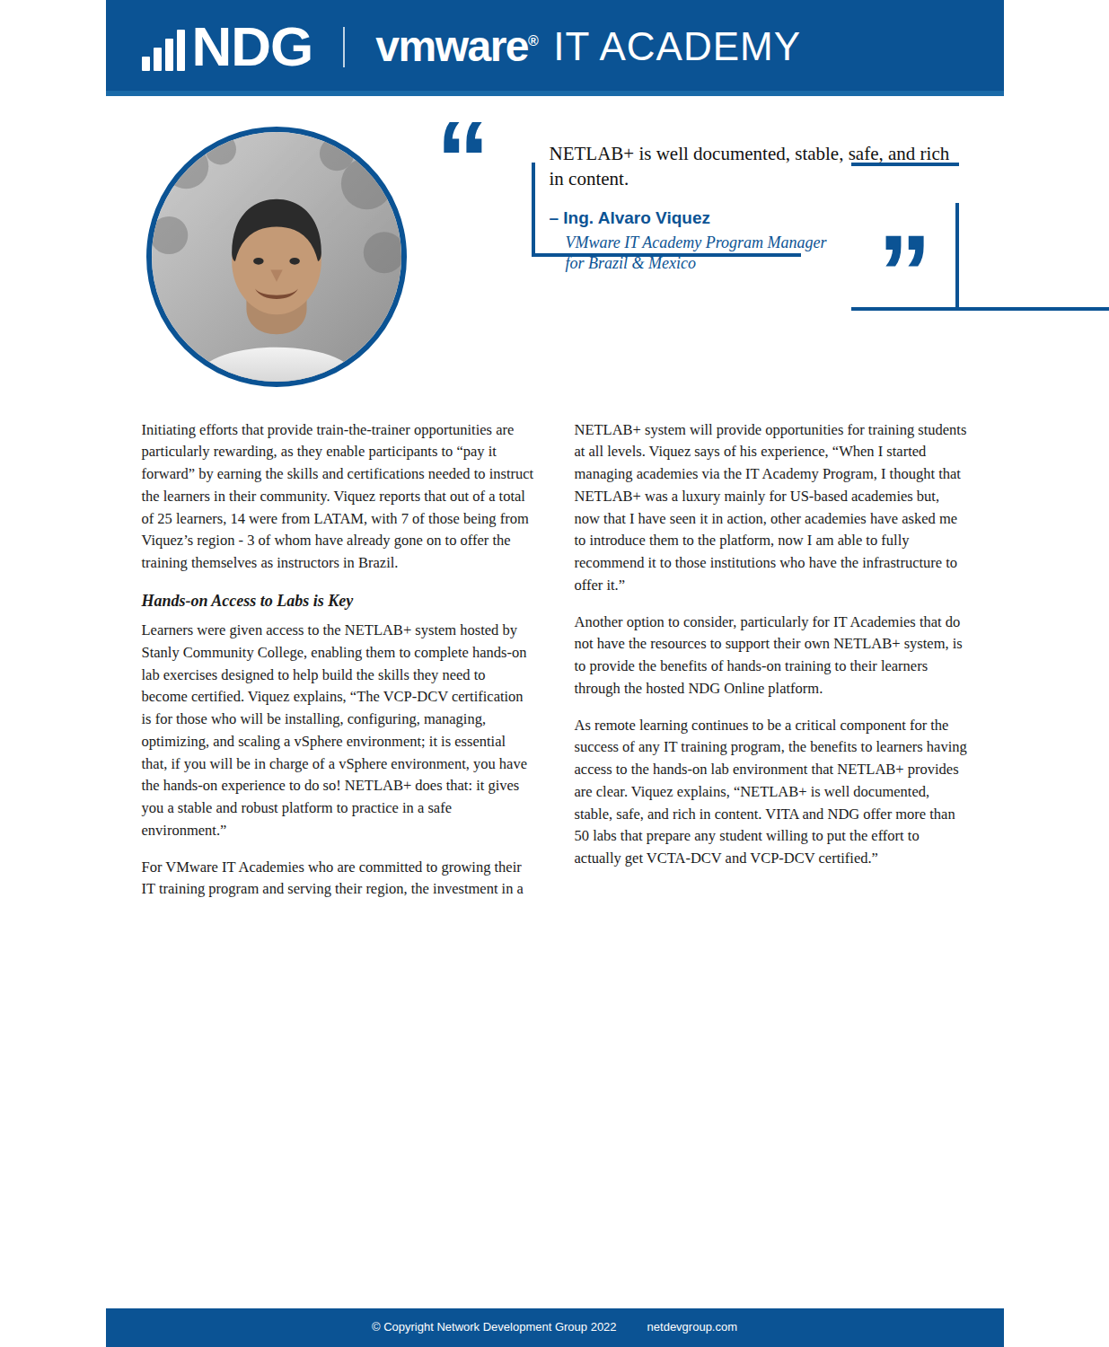NDG
vmware®
IT ACADEMY
“
NETLAB+ is well documented, stable, safe, and rich in content.
– Ing. Alvaro Viquez
VMware IT Academy Program Manager
for Brazil & Mexico
”
Initiating efforts that provide train-the-trainer opportunities are particularly rewarding, as they enable participants to “pay it forward” by earning the skills and certifications needed to instruct the learners in their community. Viquez reports that out of a total of 25 learners, 14 were from LATAM, with 7 of those being from Viquez’s region - 3 of whom have already gone on to offer the training themselves as instructors in Brazil.
Hands-on Access to Labs is Key
Learners were given access to the NETLAB+ system hosted by Stanly Community College, enabling them to complete hands-on lab exercises designed to help build the skills they need to become certified. Viquez explains, “The VCP-DCV certification is for those who will be installing, configuring, managing, optimizing, and scaling a vSphere environment; it is essential that, if you will be in charge of a vSphere environment, you have the hands-on experience to do so! NETLAB+ does that: it gives you a stable and robust platform to practice in a safe environment.”
For VMware IT Academies who are committed to growing their IT training program and serving their region, the investment in a NETLAB+ system will provide opportunities for training students at all levels. Viquez says of his experience, “When I started managing academies via the IT Academy Program, I thought that NETLAB+ was a luxury mainly for US-based academies but, now that I have seen it in action, other academies have asked me to introduce them to the platform, now I am able to fully recommend it to those institutions who have the infrastructure to offer it.”
Another option to consider, particularly for IT Academies that do not have the resources to support their own NETLAB+ system, is to provide the benefits of hands-on training to their learners through the hosted NDG Online platform.
As remote learning continues to be a critical component for the success of any IT training program, the benefits to learners having access to the hands-on lab environment that NETLAB+ provides are clear. Viquez explains, “NETLAB+ is well documented, stable, safe, and rich in content. VITA and NDG offer more than 50 labs that prepare any student willing to put the effort to actually get VCTA-DCV and VCP-DCV certified.”
© Copyright Network Development Group 2022 netdevgroup.com